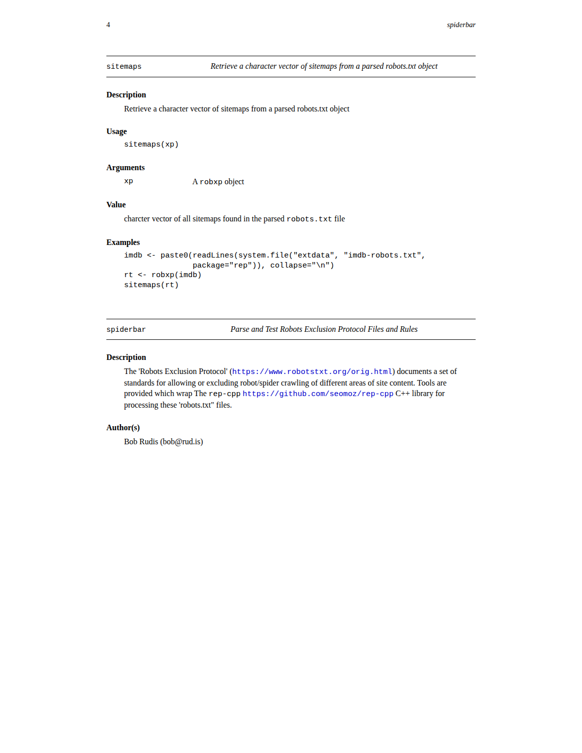4 spiderbar
sitemaps Retrieve a character vector of sitemaps from a parsed robots.txt object
Description
Retrieve a character vector of sitemaps from a parsed robots.txt object
Usage
sitemaps(xp)
Arguments
xp
A robxp object
Value
charcter vector of all sitemaps found in the parsed robots.txt file
Examples
imdb <- paste0(readLines(system.file("extdata", "imdb-robots.txt",
               package="rep")), collapse="\n")
rt <- robxp(imdb)
sitemaps(rt)
spiderbar Parse and Test Robots Exclusion Protocol Files and Rules
Description
The 'Robots Exclusion Protocol' (https://www.robotstxt.org/orig.html) documents a set of standards for allowing or excluding robot/spider crawling of different areas of site content. Tools are provided which wrap The rep-cpp https://github.com/seomoz/rep-cpp C++ library for processing these 'robots.txt" files.
Author(s)
Bob Rudis (bob@rud.is)